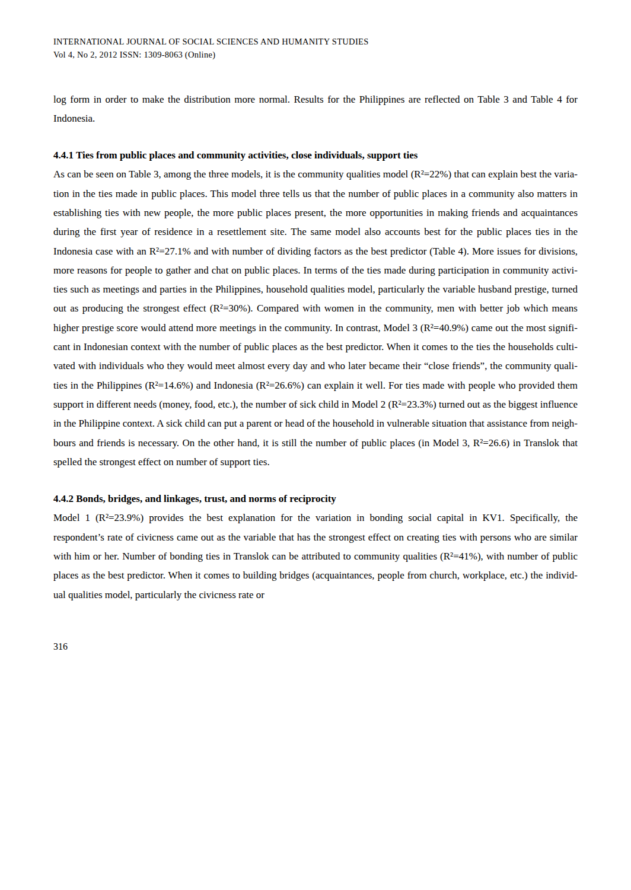INTERNATIONAL JOURNAL OF SOCIAL SCIENCES AND HUMANITY STUDIES
Vol 4, No 2, 2012 ISSN: 1309-8063 (Online)
log form in order to make the distribution more normal. Results for the Philippines are reflected on Table 3 and Table 4 for Indonesia.
4.4.1 Ties from public places and community activities, close individuals, support ties
As can be seen on Table 3, among the three models, it is the community qualities model (R²=22%) that can explain best the variation in the ties made in public places. This model three tells us that the number of public places in a community also matters in establishing ties with new people, the more public places present, the more opportunities in making friends and acquaintances during the first year of residence in a resettlement site. The same model also accounts best for the public places ties in the Indonesia case with an R²=27.1% and with number of dividing factors as the best predictor (Table 4). More issues for divisions, more reasons for people to gather and chat on public places. In terms of the ties made during participation in community activities such as meetings and parties in the Philippines, household qualities model, particularly the variable husband prestige, turned out as producing the strongest effect (R²=30%). Compared with women in the community, men with better job which means higher prestige score would attend more meetings in the community. In contrast, Model 3 (R²=40.9%) came out the most significant in Indonesian context with the number of public places as the best predictor. When it comes to the ties the households cultivated with individuals who they would meet almost every day and who later became their “close friends”, the community qualities in the Philippines (R²=14.6%) and Indonesia (R²=26.6%) can explain it well. For ties made with people who provided them support in different needs (money, food, etc.), the number of sick child in Model 2 (R²=23.3%) turned out as the biggest influence in the Philippine context. A sick child can put a parent or head of the household in vulnerable situation that assistance from neighbours and friends is necessary. On the other hand, it is still the number of public places (in Model 3, R²=26.6) in Translok that spelled the strongest effect on number of support ties.
4.4.2 Bonds, bridges, and linkages, trust, and norms of reciprocity
Model 1 (R²=23.9%) provides the best explanation for the variation in bonding social capital in KV1. Specifically, the respondent’s rate of civicness came out as the variable that has the strongest effect on creating ties with persons who are similar with him or her. Number of bonding ties in Translok can be attributed to community qualities (R²=41%), with number of public places as the best predictor. When it comes to building bridges (acquaintances, people from church, workplace, etc.) the individual qualities model, particularly the civicness rate or
316